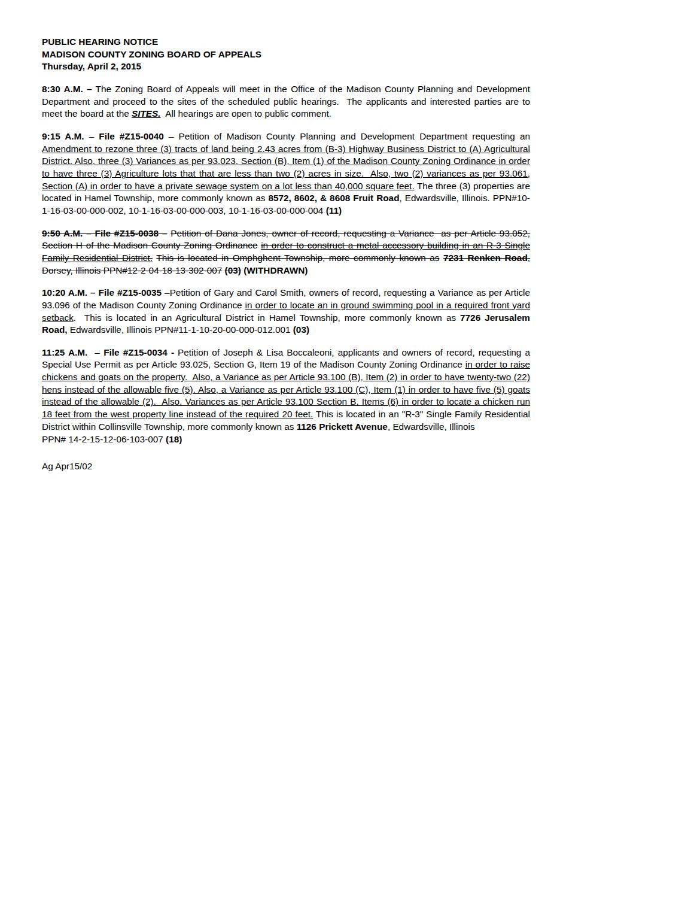PUBLIC HEARING NOTICE
MADISON COUNTY ZONING BOARD OF APPEALS
Thursday, April 2, 2015
8:30 A.M. – The Zoning Board of Appeals will meet in the Office of the Madison County Planning and Development Department and proceed to the sites of the scheduled public hearings. The applicants and interested parties are to meet the board at the SITES. All hearings are open to public comment.
9:15 A.M. – File #Z15-0040 – Petition of Madison County Planning and Development Department requesting an Amendment to rezone three (3) tracts of land being 2.43 acres from (B-3) Highway Business District to (A) Agricultural District. Also, three (3) Variances as per 93.023, Section (B), Item (1) of the Madison County Zoning Ordinance in order to have three (3) Agriculture lots that that are less than two (2) acres in size. Also, two (2) variances as per 93.061, Section (A) in order to have a private sewage system on a lot less than 40,000 square feet. The three (3) properties are located in Hamel Township, more commonly known as 8572, 8602, & 8608 Fruit Road, Edwardsville, Illinois. PPN#10-1-16-03-00-000-002, 10-1-16-03-00-000-003, 10-1-16-03-00-000-004 (11)
9:50 A.M. – File #Z15-0038 – Petition of Dana Jones, owner of record, requesting a Variance as per Article 93.052, Section H of the Madison County Zoning Ordinance in order to construct a metal accessory building in an R-3 Single Family Residential District. This is located in Omphghent Township, more commonly known as 7231 Renken Road, Dorsey, Illinois PPN#12-2-04-18-13-302-007 (03) (WITHDRAWN)
10:20 A.M. – File #Z15-0035 –Petition of Gary and Carol Smith, owners of record, requesting a Variance as per Article 93.096 of the Madison County Zoning Ordinance in order to locate an in ground swimming pool in a required front yard setback. This is located in an Agricultural District in Hamel Township, more commonly known as 7726 Jerusalem Road, Edwardsville, Illinois PPN#11-1-10-20-00-000-012.001 (03)
11:25 A.M. – File #Z15-0034 - Petition of Joseph & Lisa Boccaleoni, applicants and owners of record, requesting a Special Use Permit as per Article 93.025, Section G, Item 19 of the Madison County Zoning Ordinance in order to raise chickens and goats on the property. Also, a Variance as per Article 93.100 (B), Item (2) in order to have twenty-two (22) hens instead of the allowable five (5). Also, a Variance as per Article 93.100 (C), Item (1) in order to have five (5) goats instead of the allowable (2). Also, Variances as per Article 93.100 Section B, Items (6) in order to locate a chicken run 18 feet from the west property line instead of the required 20 feet. This is located in an "R-3" Single Family Residential District within Collinsville Township, more commonly known as 1126 Prickett Avenue, Edwardsville, Illinois
PPN# 14-2-15-12-06-103-007 (18)
Ag Apr15/02